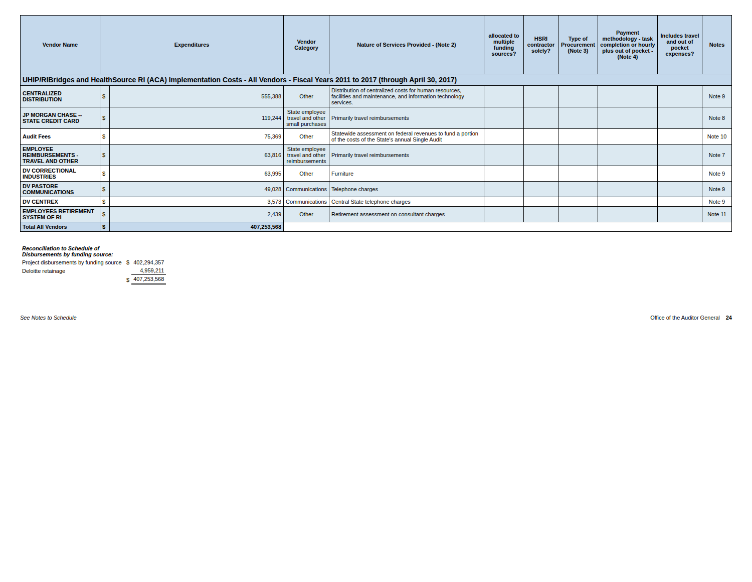| UHIP/RIBridges and HealthSource RI (ACA) Implementation Costs - All Vendors - Fiscal Years 2011 to 2017 (through April 30, 2017) |
| Vendor Name | Expenditures | Vendor Category | Nature of Services Provided - (Note 2) | allocated to multiple funding sources? | HSRI contractor solely? | Type of Procurement (Note 3) | Payment methodology - task completion or hourly plus out of pocket - (Note 4) | Includes travel and out of pocket expenses? | Notes |
| CENTRALIZED DISTRIBUTION | $ | 555,388 | Other | Distribution of centralized costs for human resources, facilities and maintenance, and information technology services. | | | | | | Note 9 |
| JP MORGAN CHASE -- STATE CREDIT CARD | $ | 119,244 | State employee travel and other small purchases | Primarily travel reimbursements | | | | | | Note 8 |
| Audit Fees | $ | 75,369 | Other | Statewide assessment on federal revenues to fund a portion of the costs of the State's annual Single Audit | | | | | | Note 10 |
| EMPLOYEE REIMBURSEMENTS - TRAVEL AND OTHER | $ | 63,816 | State employee travel and other reimbursements | Primarily travel reimbursements | | | | | | Note 7 |
| DV CORRECTIONAL INDUSTRIES | $ | 63,995 | Other | Furniture | | | | | | Note 9 |
| DV PASTORE COMMUNICATIONS | $ | 49,028 | Communications | Telephone charges | | | | | | Note 9 |
| DV CENTREX | $ | 3,573 | Communications | Central State telephone charges | | | | | | Note 9 |
| EMPLOYEES RETIREMENT SYSTEM OF RI | $ | 2,439 | Other | Retirement assessment on consultant charges | | | | | | Note 11 |
| Total All Vendors | $ | 407,253,568 | |
| Reconciliation to Schedule of Disbursements by funding source: | | |
| Project disbursements by funding source | $ | 402,294,357 |
| Deloitte retainage | | 4,959,211 |
| | $ | 407,253,568 |
See Notes to Schedule
Office of the Auditor General24